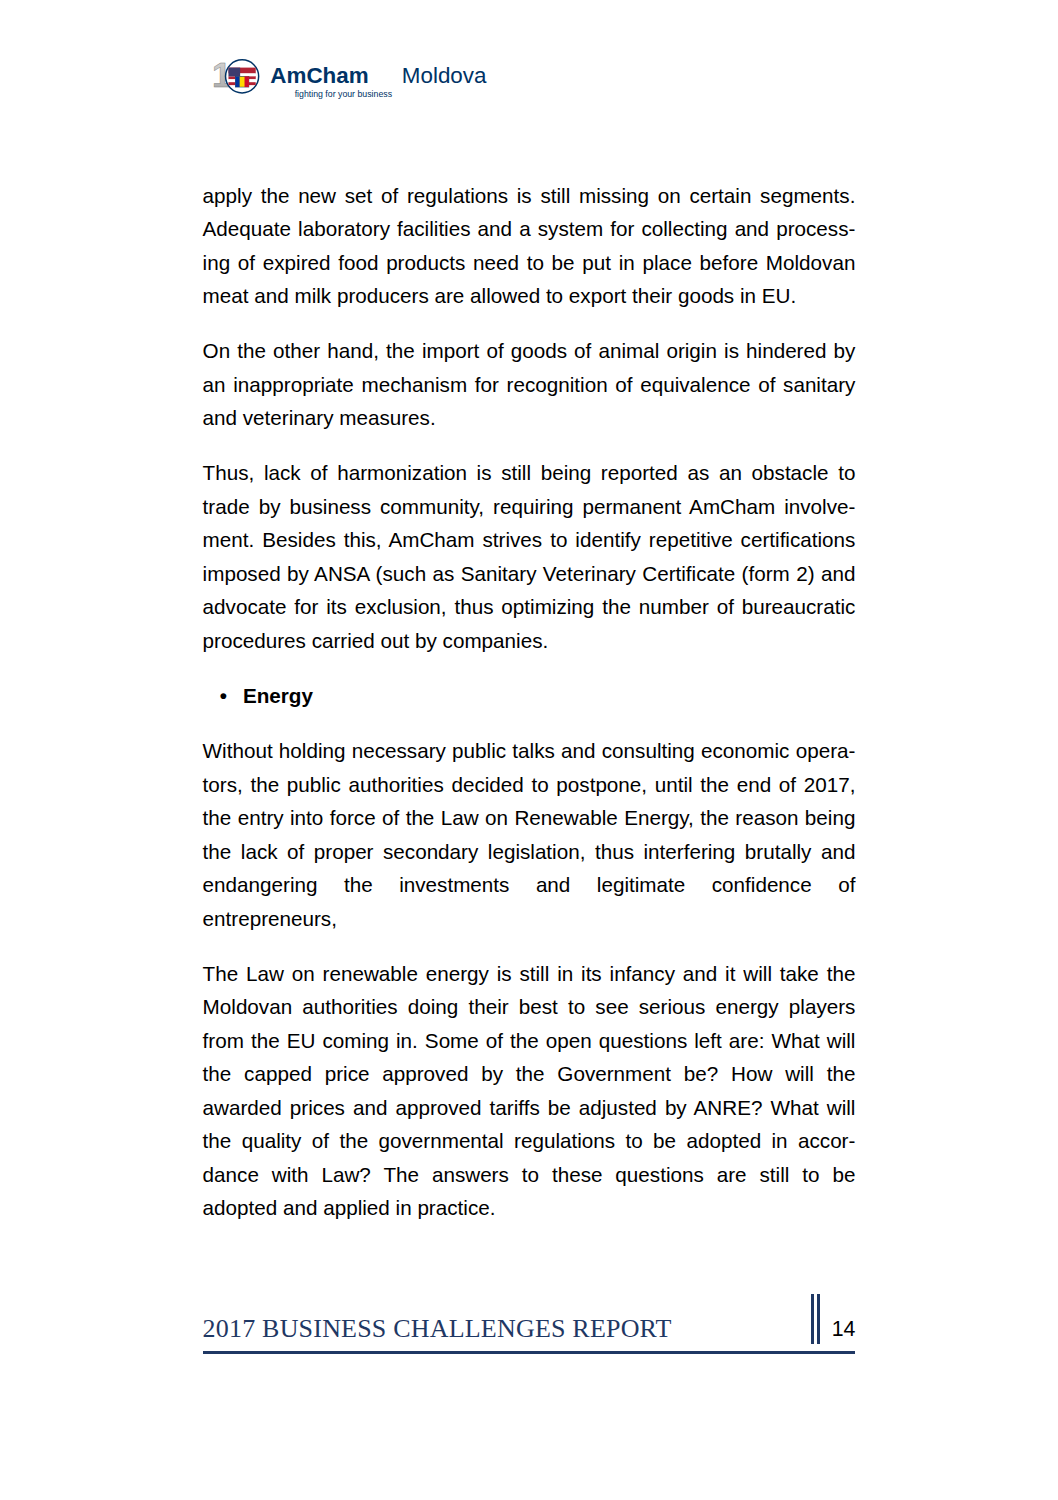apply the new set of regulations is still missing on certain segments. Adequate laboratory facilities and a system for collecting and processing of expired food products need to be put in place before Moldovan meat and milk producers are allowed to export their goods in EU.
On the other hand, the import of goods of animal origin is hindered by an inappropriate mechanism for recognition of equivalence of sanitary and veterinary measures.
Thus, lack of harmonization is still being reported as an obstacle to trade by business community, requiring permanent AmCham involvement. Besides this, AmCham strives to identify repetitive certifications imposed by ANSA (such as Sanitary Veterinary Certificate (form 2) and advocate for its exclusion, thus optimizing the number of bureaucratic procedures carried out by companies.
Energy
Without holding necessary public talks and consulting economic operators, the public authorities decided to postpone, until the end of 2017, the entry into force of the Law on Renewable Energy, the reason being the lack of proper secondary legislation, thus interfering brutally and endangering the investments and legitimate confidence of entrepreneurs,
The Law on renewable energy is still in its infancy and it will take the Moldovan authorities doing their best to see serious energy players from the EU coming in. Some of the open questions left are: What will the capped price approved by the Government be? How will the awarded prices and approved tariffs be adjusted by ANRE? What will the quality of the governmental regulations to be adopted in accordance with Law? The answers to these questions are still to be adopted and applied in practice.
2017 BUSINESS CHALLENGES REPORT
14